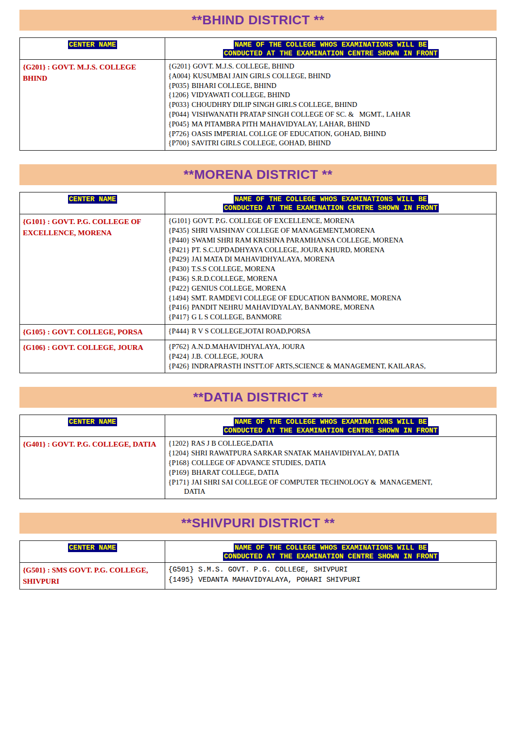**BHIND DISTRICT **
| CENTER NAME | NAME OF THE COLLEGE WHOS EXAMINATIONS WILL BE CONDUCTED AT THE EXAMINATION CENTRE SHOWN IN FRONT |
| --- | --- |
| {G201} : GOVT. M.J.S. COLLEGE BHIND | {G201} GOVT. M.J.S. COLLEGE, BHIND {A004} KUSUMBAI JAIN GIRLS COLLEGE, BHIND {P035} BIHARI COLLEGE, BHIND {1206} VIDYAWATI COLLEGE, BHIND {P033} CHOUDHRY DILIP SINGH GIRLS COLLEGE, BHIND {P044} VISHWANATH PRATAP SINGH COLLEGE OF SC. & MGMT., LAHAR {P045} MA PITAMBRA PITH MAHAVIDYALAY, LAHAR, BHIND {P726} OASIS IMPERIAL COLLGE OF EDUCATION, GOHAD, BHIND {P700} SAVITRI GIRLS COLLEGE, GOHAD, BHIND |
**MORENA DISTRICT **
| CENTER NAME | NAME OF THE COLLEGE WHOS EXAMINATIONS WILL BE CONDUCTED AT THE EXAMINATION CENTRE SHOWN IN FRONT |
| --- | --- |
| {G101} : GOVT. P.G. COLLEGE OF EXCELLENCE, MORENA | {G101} GOVT. P.G. COLLEGE OF EXCELLENCE, MORENA {P435} SHRI VAISHNAV COLLEGE OF MANAGEMENT,MORENA {P440} SWAMI SHRI RAM KRISHNA PARAMHANSA COLLEGE, MORENA {P421} PT. S.C.UPDADHYAYA COLLEGE, JOURA KHURD, MORENA {P429} JAI MATA DI MAHAVIDHYALAYA, MORENA {P430} T.S.S COLLEGE, MORENA {P436} S.R.D.COLLEGE, MORENA {P422} GENIUS COLLEGE, MORENA {1494} SMT. RAMDEVI COLLEGE OF EDUCATION BANMORE, MORENA {P416} PANDIT NEHRU MAHAVIDYALAY, BANMORE, MORENA {P417} G L S COLLEGE, BANMORE |
| {G105} : GOVT. COLLEGE, PORSA | {P444} R V S COLLEGE,JOTAI ROAD,PORSA |
| {G106} : GOVT. COLLEGE, JOURA | {P762} A.N.D.MAHAVIDHYALAYA, JOURA {P424} J.B. COLLEGE, JOURA {P426} INDRAPRASTH INSTT.OF ARTS,SCIENCE & MANAGEMENT, KAILARAS, |
**DATIA DISTRICT **
| CENTER NAME | NAME OF THE COLLEGE WHOS EXAMINATIONS WILL BE CONDUCTED AT THE EXAMINATION CENTRE SHOWN IN FRONT |
| --- | --- |
| {G401} : GOVT. P.G. COLLEGE, DATIA | {1202} RAS J B COLLEGE,DATIA {1204} SHRI RAWATPURA SARKAR SNATAK MAHAVIDHYALAY, DATIA {P168} COLLEGE OF ADVANCE STUDIES, DATIA {P169} BHARAT COLLEGE, DATIA {P171} JAI SHRI SAI COLLEGE OF COMPUTER TECHNOLOGY & MANAGEMENT, DATIA |
**SHIVPURI DISTRICT **
| CENTER NAME | NAME OF THE COLLEGE WHOS EXAMINATIONS WILL BE CONDUCTED AT THE EXAMINATION CENTRE SHOWN IN FRONT |
| --- | --- |
| {G501} : SMS GOVT. P.G. COLLEGE, SHIVPURI | {G501} S.M.S. GOVT. P.G. COLLEGE, SHIVPURI {1495} VEDANTA MAHAVIDYALAYA, POHARI SHIVPURI |